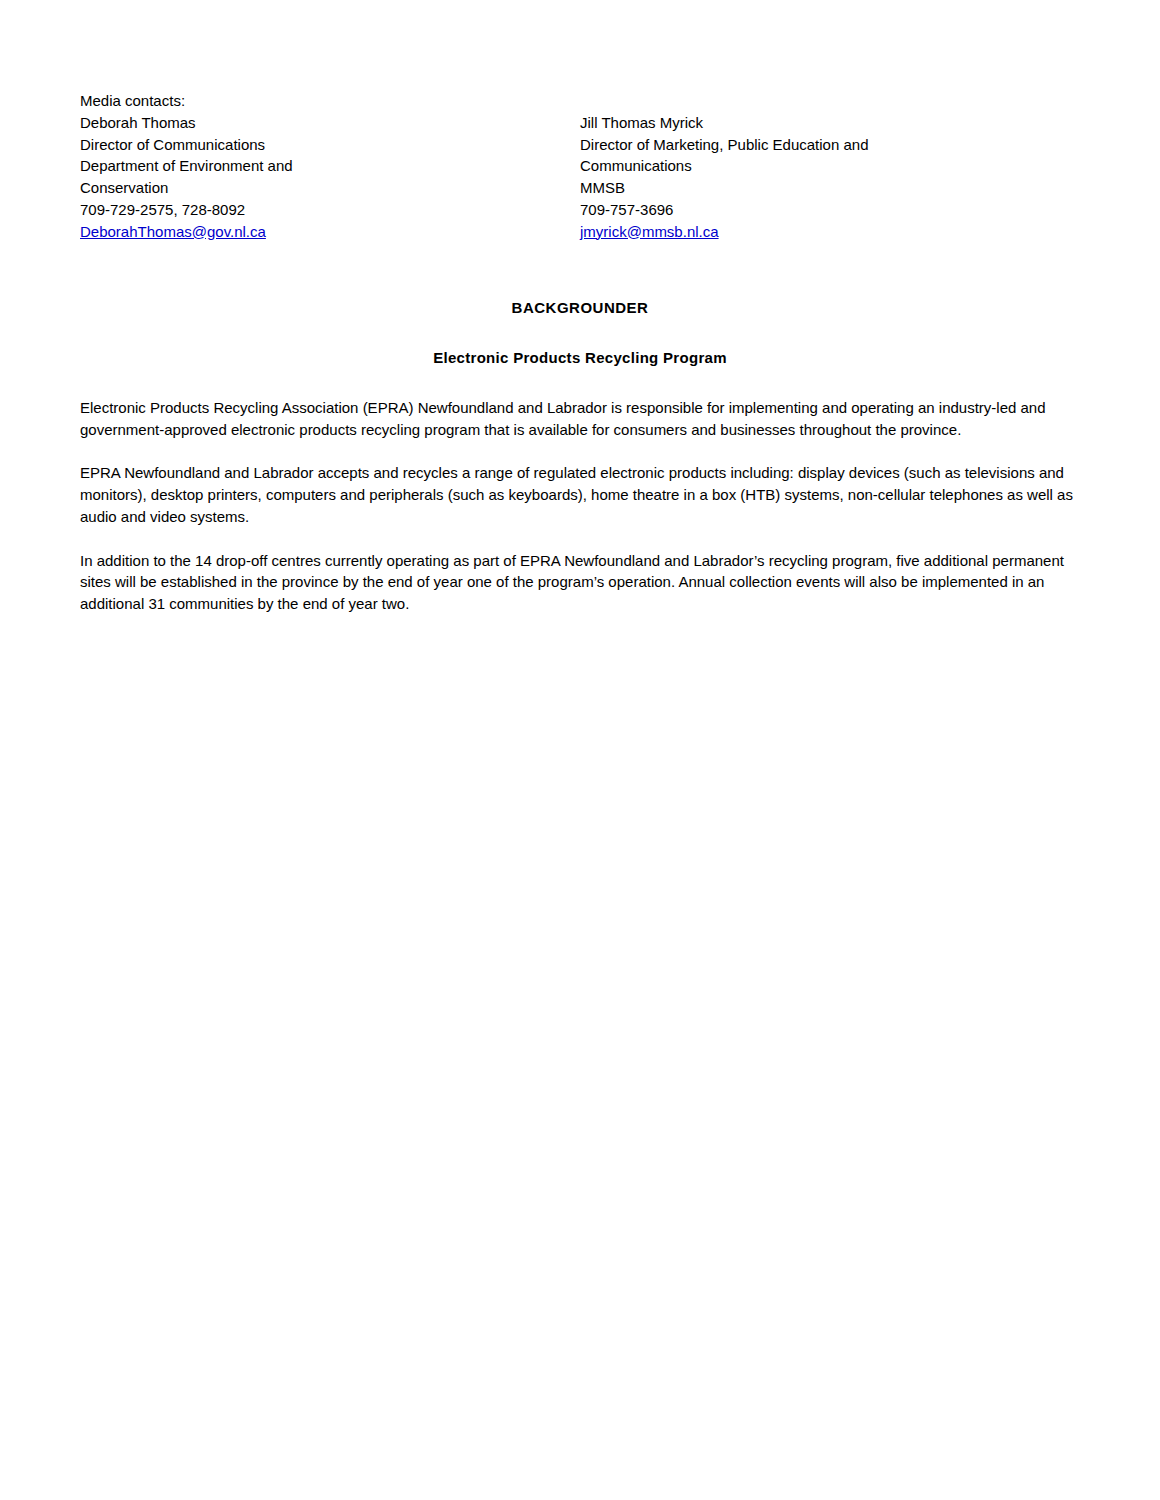| Media contacts: | |
| Deborah Thomas | Jill Thomas Myrick |
| Director of Communications | Director of Marketing, Public Education and |
| Department of Environment and | Communications |
| Conservation | MMSB |
| 709-729-2575, 728-8092 | 709-757-3696 |
| DeborahThomas@gov.nl.ca | jmyrick@mmsb.nl.ca |
BACKGROUNDER
Electronic Products Recycling Program
Electronic Products Recycling Association (EPRA) Newfoundland and Labrador is responsible for implementing and operating an industry-led and government-approved electronic products recycling program that is available for consumers and businesses throughout the province.
EPRA Newfoundland and Labrador accepts and recycles a range of regulated electronic products including: display devices (such as televisions and monitors), desktop printers, computers and peripherals (such as keyboards), home theatre in a box (HTB) systems, non-cellular telephones as well as audio and video systems.
In addition to the 14 drop-off centres currently operating as part of EPRA Newfoundland and Labrador’s recycling program, five additional permanent sites will be established in the province by the end of year one of the program’s operation. Annual collection events will also be implemented in an additional 31 communities by the end of year two.